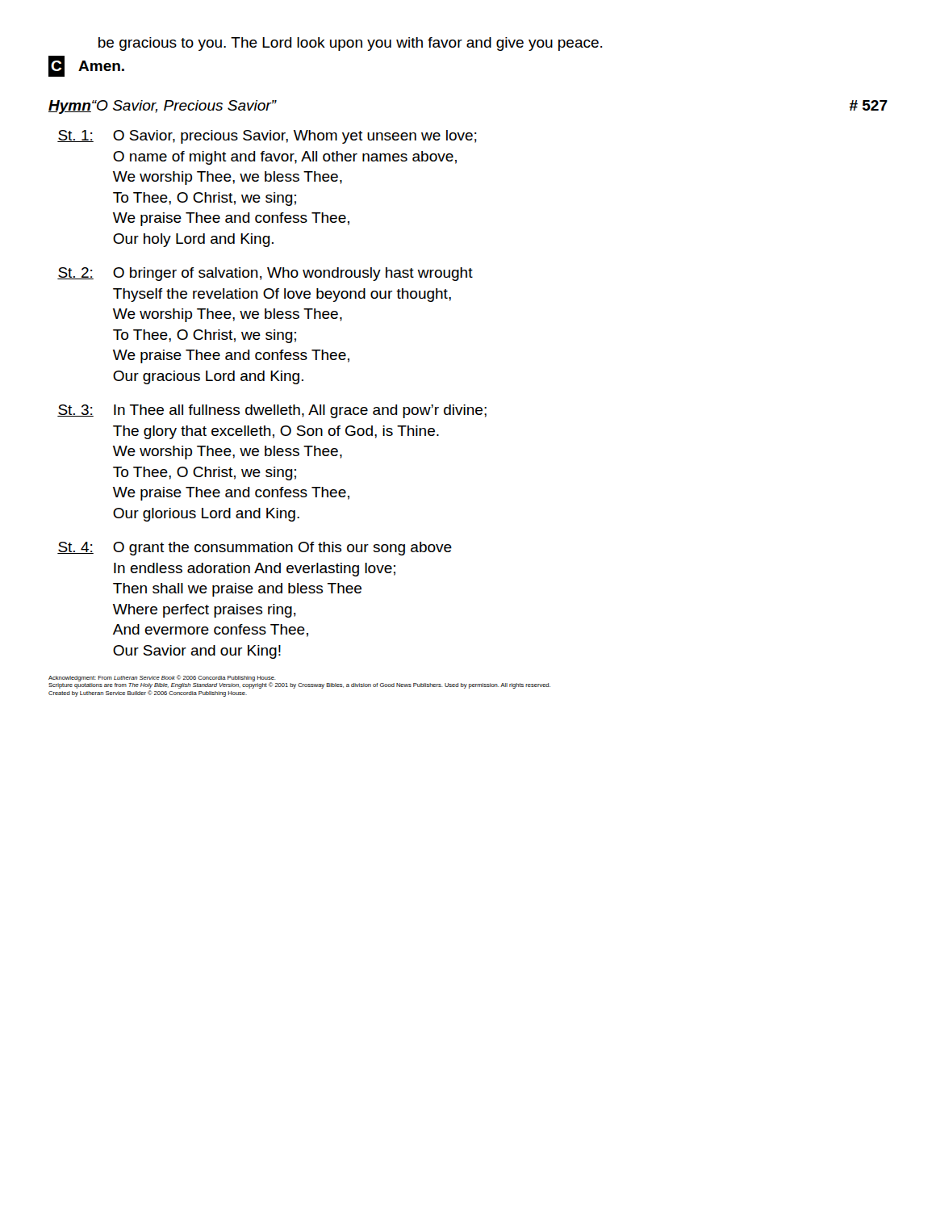be gracious to you. The Lord look upon you with favor and give you peace.
C Amen.
Hymn“O Savior, Precious Savior”
# 527
St. 1:
O Savior, precious Savior, Whom yet unseen we love;
O name of might and favor, All other names above,
We worship Thee, we bless Thee,
To Thee, O Christ, we sing;
We praise Thee and confess Thee,
Our holy Lord and King.
St. 2:
O bringer of salvation, Who wondrously hast wrought
Thyself the revelation Of love beyond our thought,
We worship Thee, we bless Thee,
To Thee, O Christ, we sing;
We praise Thee and confess Thee,
Our gracious Lord and King.
St. 3:
In Thee all fullness dwelleth, All grace and pow’r divine;
The glory that excelleth, O Son of God, is Thine.
We worship Thee, we bless Thee,
To Thee, O Christ, we sing;
We praise Thee and confess Thee,
Our glorious Lord and King.
St. 4:
O grant the consummation Of this our song above
In endless adoration And everlasting love;
Then shall we praise and bless Thee
Where perfect praises ring,
And evermore confess Thee,
Our Savior and our King!
Acknowledgment: From Lutheran Service Book © 2006 Concordia Publishing House.
Scripture quotations are from The Holy Bible, English Standard Version, copyright © 2001 by Crossway Bibles, a division of Good News Publishers. Used by permission. All rights reserved.
Created by Lutheran Service Builder © 2006 Concordia Publishing House.